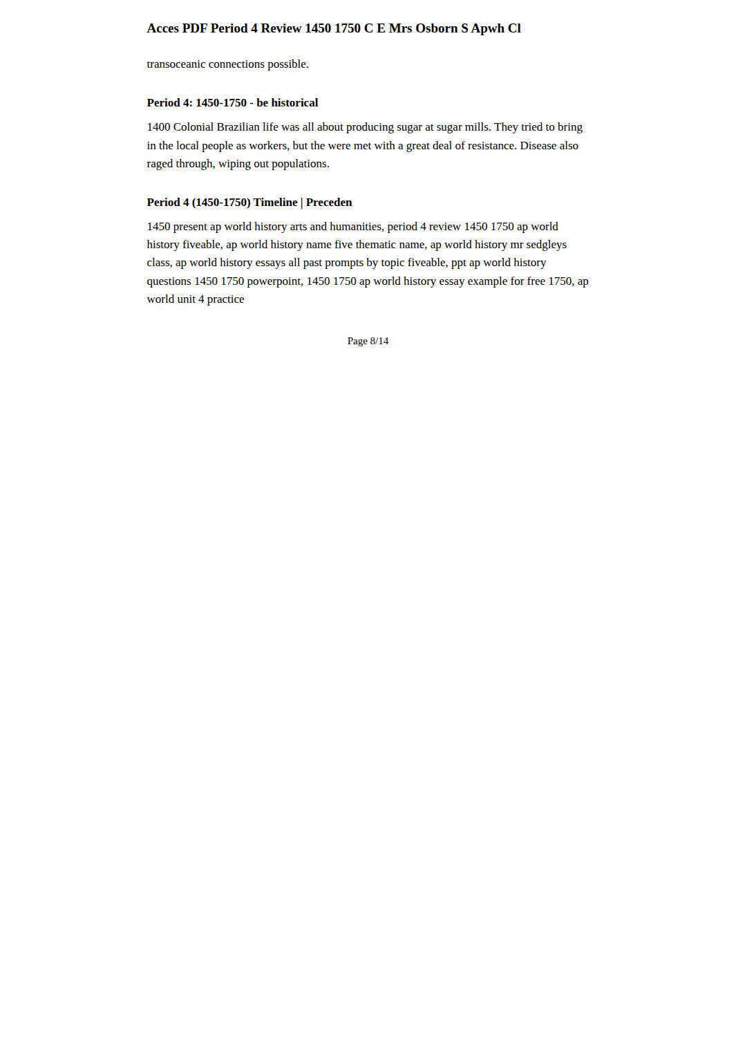Acces PDF Period 4 Review 1450 1750 C E Mrs Osborn S Apwh Cl
transoceanic connections possible.
Period 4: 1450-1750 - be historical
1400 Colonial Brazilian life was all about producing sugar at sugar mills. They tried to bring in the local people as workers, but the were met with a great deal of resistance. Disease also raged through, wiping out populations.
Period 4 (1450-1750) Timeline | Preceden
1450 present ap world history arts and humanities, period 4 review 1450 1750 ap world history fiveable, ap world history name five thematic name, ap world history mr sedgleys class, ap world history essays all past prompts by topic fiveable, ppt ap world history questions 1450 1750 powerpoint, 1450 1750 ap world history essay example for free 1750, ap world unit 4 practice
Page 8/14